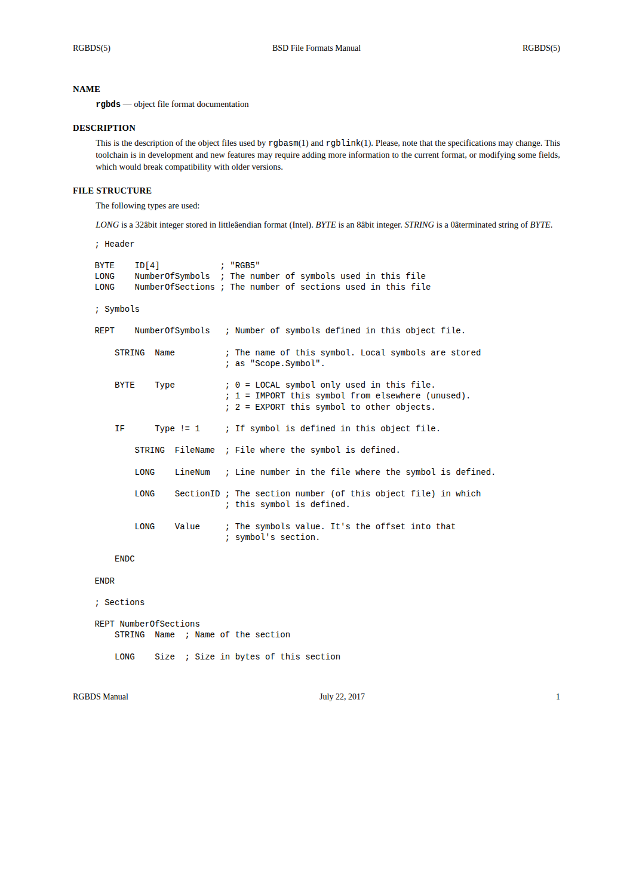RGBDS(5) BSD File Formats Manual RGBDS(5)
NAME
rgbds — object file format documentation
DESCRIPTION
This is the description of the object files used by rgbasm(1) and rgblink(1). Please, note that the specifications may change. This toolchain is in development and new features may require adding more information to the current format, or modifying some fields, which would break compatibility with older versions.
FILE STRUCTURE
The following types are used:
LONG is a 32âbit integer stored in littleâendian format (Intel). BYTE is an 8âbit integer. STRING is a 0âterminated string of BYTE.
; Header

BYTE    ID[4]            ; "RGB5"
LONG    NumberOfSymbols  ; The number of symbols used in this file
LONG    NumberOfSections ; The number of sections used in this file

; Symbols

REPT    NumberOfSymbols   ; Number of symbols defined in this object file.

    STRING  Name          ; The name of this symbol. Local symbols are stored
                          ; as "Scope.Symbol".

    BYTE    Type          ; 0 = LOCAL symbol only used in this file.
                          ; 1 = IMPORT this symbol from elsewhere (unused).
                          ; 2 = EXPORT this symbol to other objects.

    IF      Type != 1     ; If symbol is defined in this object file.

        STRING  FileName  ; File where the symbol is defined.

        LONG    LineNum   ; Line number in the file where the symbol is defined.

        LONG    SectionID ; The section number (of this object file) in which
                          ; this symbol is defined.

        LONG    Value     ; The symbols value. It's the offset into that
                          ; symbol's section.

    ENDC

ENDR

; Sections

REPT NumberOfSections
    STRING  Name  ; Name of the section

    LONG    Size  ; Size in bytes of this section
RGBDS Manual July 22, 2017 1